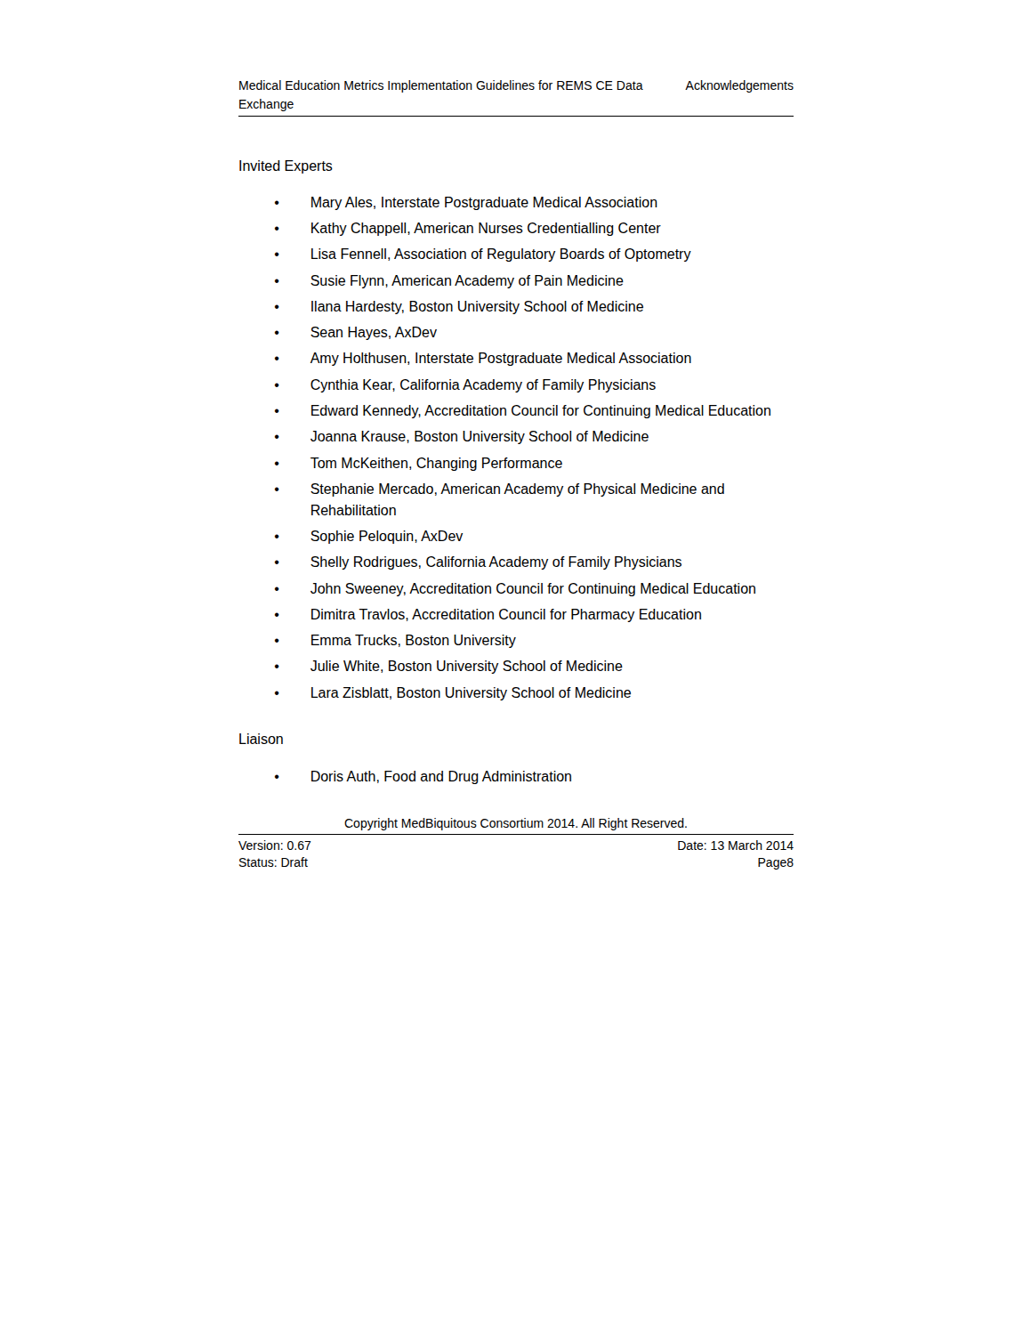Medical Education Metrics Implementation Guidelines for REMS CE Data Exchange Acknowledgements
Invited Experts
Mary Ales, Interstate Postgraduate Medical Association
Kathy Chappell, American Nurses Credentialling Center
Lisa Fennell, Association of Regulatory Boards of Optometry
Susie Flynn, American Academy of Pain Medicine
Ilana Hardesty, Boston University School of Medicine
Sean Hayes, AxDev
Amy Holthusen, Interstate Postgraduate Medical Association
Cynthia Kear, California Academy of Family Physicians
Edward Kennedy, Accreditation Council for Continuing Medical Education
Joanna Krause, Boston University School of Medicine
Tom McKeithen, Changing Performance
Stephanie Mercado, American Academy of Physical Medicine and Rehabilitation
Sophie Peloquin, AxDev
Shelly Rodrigues, California Academy of Family Physicians
John Sweeney, Accreditation Council for Continuing Medical Education
Dimitra Travlos, Accreditation Council for Pharmacy Education
Emma Trucks, Boston University
Julie White, Boston University School of Medicine
Lara Zisblatt, Boston University School of Medicine
Liaison
Doris Auth, Food and Drug Administration
Copyright MedBiquitous Consortium 2014. All Right Reserved.
Version: 0.67
Status: Draft
Date: 13 March 2014
Page8